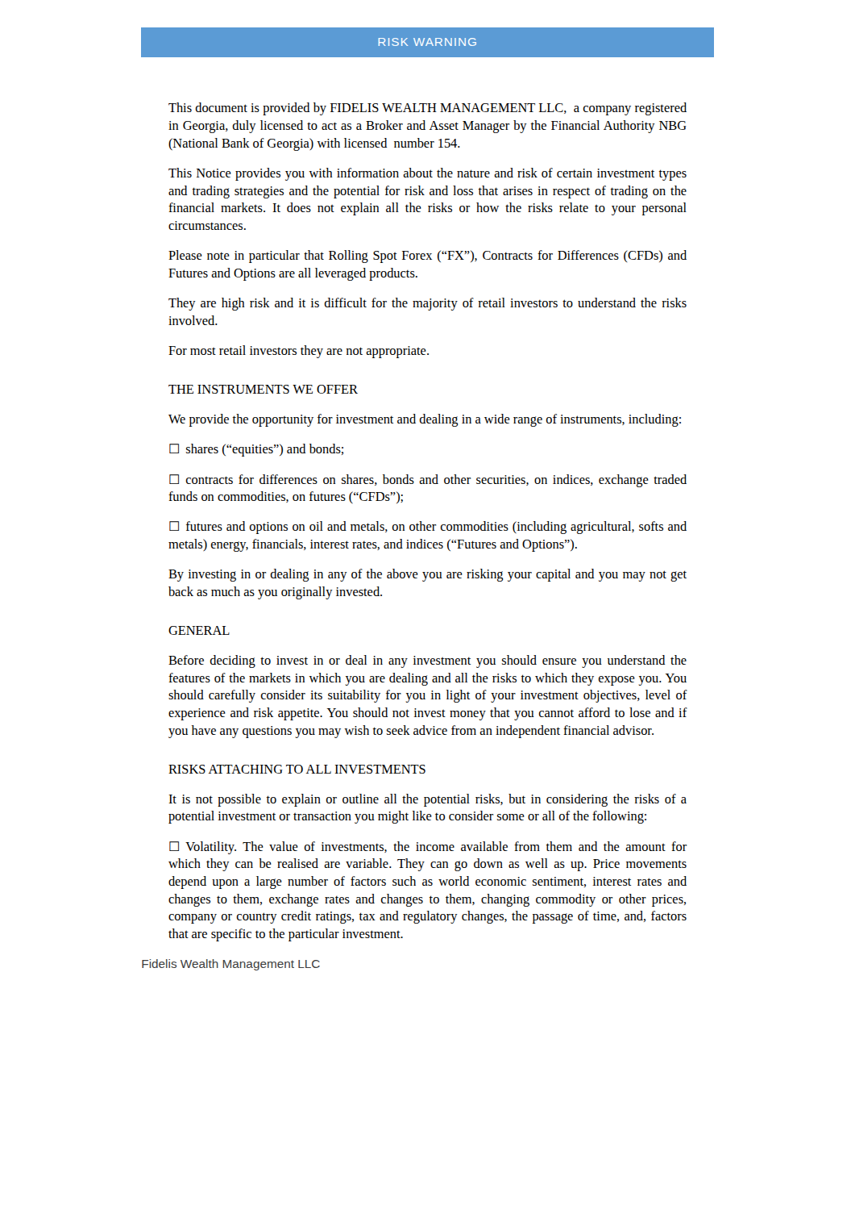RISK WARNING
This document is provided by FIDELIS WEALTH MANAGEMENT LLC, a company registered in Georgia, duly licensed to act as a Broker and Asset Manager by the Financial Authority NBG (National Bank of Georgia) with licensed number 154.
This Notice provides you with information about the nature and risk of certain investment types and trading strategies and the potential for risk and loss that arises in respect of trading on the financial markets. It does not explain all the risks or how the risks relate to your personal circumstances.
Please note in particular that Rolling Spot Forex (“FX”), Contracts for Differences (CFDs) and Futures and Options are all leveraged products.
They are high risk and it is difficult for the majority of retail investors to understand the risks involved.
For most retail investors they are not appropriate.
THE INSTRUMENTS WE OFFER
We provide the opportunity for investment and dealing in a wide range of instruments, including:
☐shares (“equities”) and bonds;
☐contracts for differences on shares, bonds and other securities, on indices, exchange traded funds on commodities, on futures (“CFDs”);
☐futures and options on oil and metals, on other commodities (including agricultural, softs and metals) energy, financials, interest rates, and indices (“Futures and Options”).
By investing in or dealing in any of the above you are risking your capital and you may not get back as much as you originally invested.
GENERAL
Before deciding to invest in or deal in any investment you should ensure you understand the features of the markets in which you are dealing and all the risks to which they expose you. You should carefully consider its suitability for you in light of your investment objectives, level of experience and risk appetite. You should not invest money that you cannot afford to lose and if you have any questions you may wish to seek advice from an independent financial advisor.
RISKS ATTACHING TO ALL INVESTMENTS
It is not possible to explain or outline all the potential risks, but in considering the risks of a potential investment or transaction you might like to consider some or all of the following:
☐Volatility. The value of investments, the income available from them and the amount for which they can be realised are variable. They can go down as well as up. Price movements depend upon a large number of factors such as world economic sentiment, interest rates and changes to them, exchange rates and changes to them, changing commodity or other prices, company or country credit ratings, tax and regulatory changes, the passage of time, and, factors that are specific to the particular investment.
Fidelis Wealth Management LLC